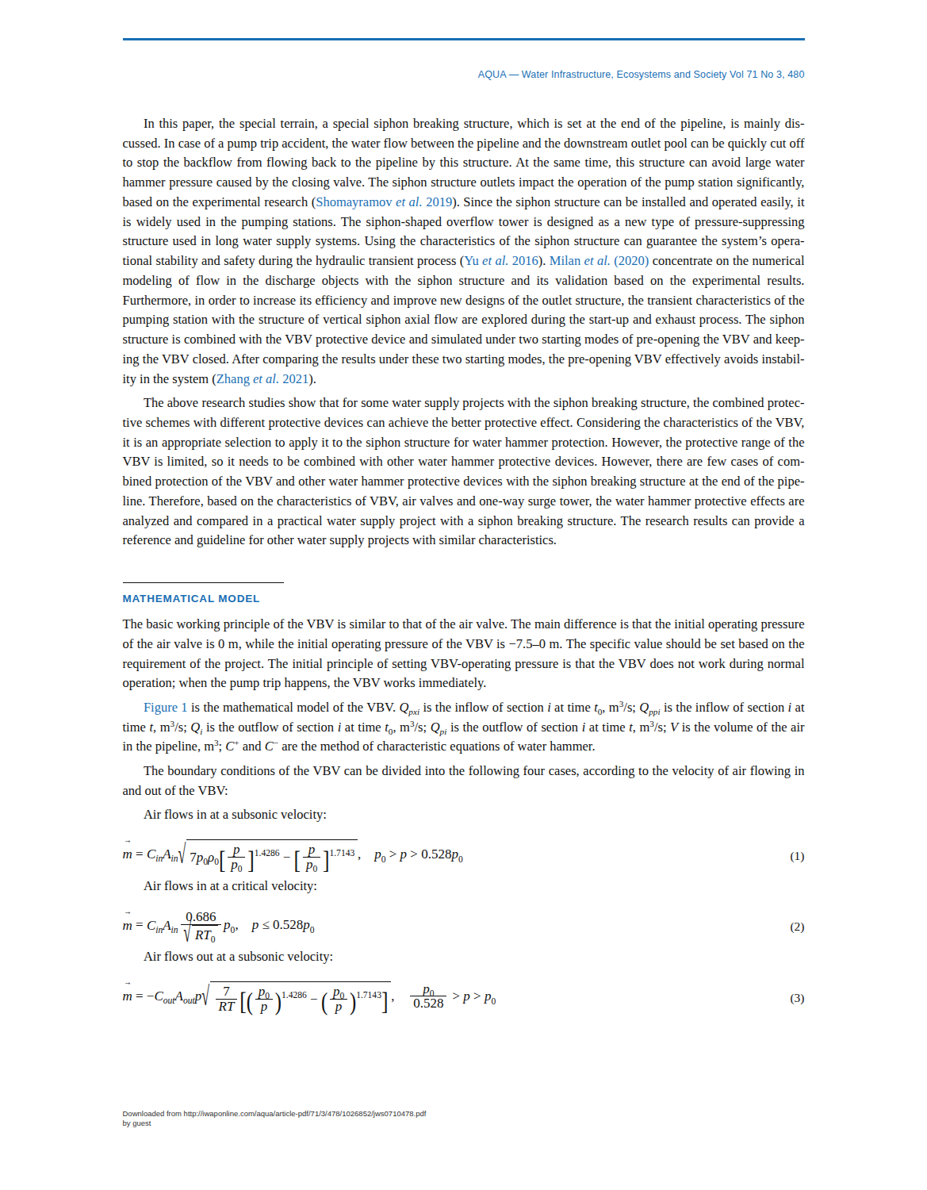AQUA — Water Infrastructure, Ecosystems and Society Vol 71 No 3, 480
In this paper, the special terrain, a special siphon breaking structure, which is set at the end of the pipeline, is mainly discussed. In case of a pump trip accident, the water flow between the pipeline and the downstream outlet pool can be quickly cut off to stop the backflow from flowing back to the pipeline by this structure. At the same time, this structure can avoid large water hammer pressure caused by the closing valve. The siphon structure outlets impact the operation of the pump station significantly, based on the experimental research (Shomayramov et al. 2019). Since the siphon structure can be installed and operated easily, it is widely used in the pumping stations. The siphon-shaped overflow tower is designed as a new type of pressure-suppressing structure used in long water supply systems. Using the characteristics of the siphon structure can guarantee the system’s operational stability and safety during the hydraulic transient process (Yu et al. 2016). Milan et al. (2020) concentrate on the numerical modeling of flow in the discharge objects with the siphon structure and its validation based on the experimental results. Furthermore, in order to increase its efficiency and improve new designs of the outlet structure, the transient characteristics of the pumping station with the structure of vertical siphon axial flow are explored during the start-up and exhaust process. The siphon structure is combined with the VBV protective device and simulated under two starting modes of pre-opening the VBV and keeping the VBV closed. After comparing the results under these two starting modes, the pre-opening VBV effectively avoids instability in the system (Zhang et al. 2021).
The above research studies show that for some water supply projects with the siphon breaking structure, the combined protective schemes with different protective devices can achieve the better protective effect. Considering the characteristics of the VBV, it is an appropriate selection to apply it to the siphon structure for water hammer protection. However, the protective range of the VBV is limited, so it needs to be combined with other water hammer protective devices. However, there are few cases of combined protection of the VBV and other water hammer protective devices with the siphon breaking structure at the end of the pipeline. Therefore, based on the characteristics of VBV, air valves and one-way surge tower, the water hammer protective effects are analyzed and compared in a practical water supply project with a siphon breaking structure. The research results can provide a reference and guideline for other water supply projects with similar characteristics.
Mathematical model
The basic working principle of the VBV is similar to that of the air valve. The main difference is that the initial operating pressure of the air valve is 0 m, while the initial operating pressure of the VBV is −7.5–0 m. The specific value should be set based on the requirement of the project. The initial principle of setting VBV-operating pressure is that the VBV does not work during normal operation; when the pump trip happens, the VBV works immediately.
Figure 1 is the mathematical model of the VBV. Qpxi is the inflow of section i at time t0, m3/s; Qppi is the inflow of section i at time t, m3/s; Qi is the outflow of section i at time t0, m3/s; Qpi is the outflow of section i at time t, m3/s; V is the volume of the air in the pipeline, m3; C+ and C− are the method of characteristic equations of water hammer.
The boundary conditions of the VBV can be divided into the following four cases, according to the velocity of air flowing in and out of the VBV:
Air flows in at a subsonic velocity:
m = CinAin√7p0ρ0[pp0]1.4286 − [pp0]1.7143, p0 > p > 0.528p0
(1)
Air flows in at a critical velocity:
m = CinAin 0.686√RT0 p0, p ≤ 0.528p0
(2)
Air flows out at a subsonic velocity:
m = −CoutAoutp√7 RT[(p0 p)1.4286 − (p0 p)1.7143], p00.528 > p > p0
(3)
Downloaded from http://iwaponline.com/aqua/article-pdf/71/3/478/1026852/jws0710478.pdf
by guest